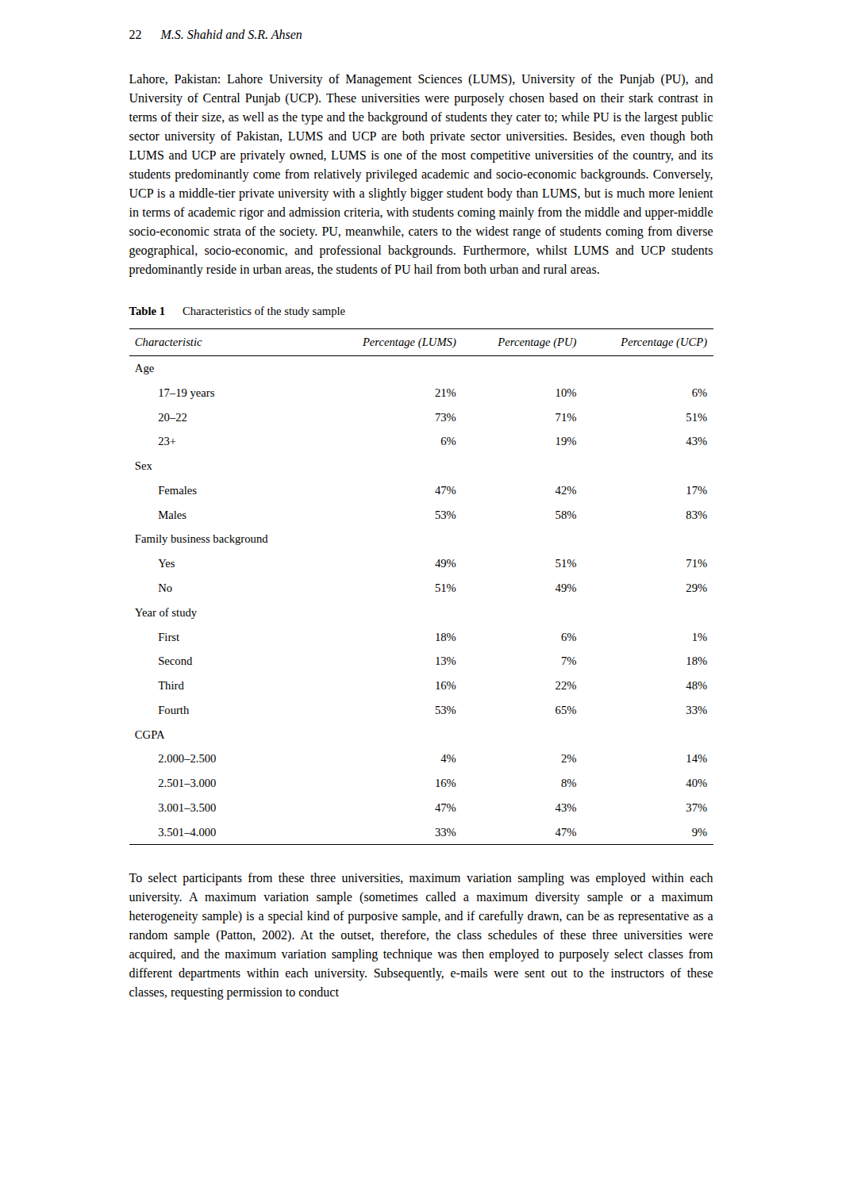22 M.S. Shahid and S.R. Ahsen
Lahore, Pakistan: Lahore University of Management Sciences (LUMS), University of the Punjab (PU), and University of Central Punjab (UCP). These universities were purposely chosen based on their stark contrast in terms of their size, as well as the type and the background of students they cater to; while PU is the largest public sector university of Pakistan, LUMS and UCP are both private sector universities. Besides, even though both LUMS and UCP are privately owned, LUMS is one of the most competitive universities of the country, and its students predominantly come from relatively privileged academic and socio-economic backgrounds. Conversely, UCP is a middle-tier private university with a slightly bigger student body than LUMS, but is much more lenient in terms of academic rigor and admission criteria, with students coming mainly from the middle and upper-middle socio-economic strata of the society. PU, meanwhile, caters to the widest range of students coming from diverse geographical, socio-economic, and professional backgrounds. Furthermore, whilst LUMS and UCP students predominantly reside in urban areas, the students of PU hail from both urban and rural areas.
Table 1 Characteristics of the study sample
| Characteristic | Percentage (LUMS) | Percentage (PU) | Percentage (UCP) |
| --- | --- | --- | --- |
| Age | | | |
| 17–19 years | 21% | 10% | 6% |
| 20–22 | 73% | 71% | 51% |
| 23+ | 6% | 19% | 43% |
| Sex | | | |
| Females | 47% | 42% | 17% |
| Males | 53% | 58% | 83% |
| Family business background | | | |
| Yes | 49% | 51% | 71% |
| No | 51% | 49% | 29% |
| Year of study | | | |
| First | 18% | 6% | 1% |
| Second | 13% | 7% | 18% |
| Third | 16% | 22% | 48% |
| Fourth | 53% | 65% | 33% |
| CGPA | | | |
| 2.000–2.500 | 4% | 2% | 14% |
| 2.501–3.000 | 16% | 8% | 40% |
| 3.001–3.500 | 47% | 43% | 37% |
| 3.501–4.000 | 33% | 47% | 9% |
To select participants from these three universities, maximum variation sampling was employed within each university. A maximum variation sample (sometimes called a maximum diversity sample or a maximum heterogeneity sample) is a special kind of purposive sample, and if carefully drawn, can be as representative as a random sample (Patton, 2002). At the outset, therefore, the class schedules of these three universities were acquired, and the maximum variation sampling technique was then employed to purposely select classes from different departments within each university. Subsequently, e-mails were sent out to the instructors of these classes, requesting permission to conduct